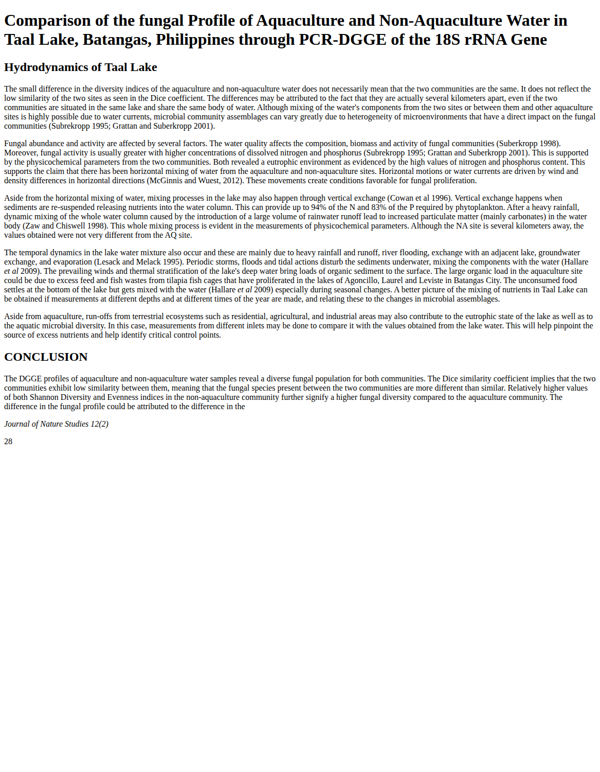Comparison of the fungal Profile of Aquaculture and Non-Aquaculture Water in Taal Lake, Batangas, Philippines through PCR-DGGE of the 18S rRNA Gene
Hydrodynamics of Taal Lake
The small difference in the diversity indices of the aquaculture and non-aquaculture water does not necessarily mean that the two communities are the same. It does not reflect the low similarity of the two sites as seen in the Dice coefficient. The differences may be attributed to the fact that they are actually several kilometers apart, even if the two communities are situated in the same lake and share the same body of water. Although mixing of the water's components from the two sites or between them and other aquaculture sites is highly possible due to water currents, microbial community assemblages can vary greatly due to heterogeneity of microenvironments that have a direct impact on the fungal communities (Subrekropp 1995; Grattan and Suberkropp 2001).
Fungal abundance and activity are affected by several factors. The water quality affects the composition, biomass and activity of fungal communities (Suberkropp 1998). Moreover, fungal activity is usually greater with higher concentrations of dissolved nitrogen and phosphorus (Subrekropp 1995; Grattan and Suberkropp 2001). This is supported by the physicochemical parameters from the two communities. Both revealed a eutrophic environment as evidenced by the high values of nitrogen and phosphorus content. This supports the claim that there has been horizontal mixing of water from the aquaculture and non-aquaculture sites. Horizontal motions or water currents are driven by wind and density differences in horizontal directions (McGinnis and Wuest, 2012). These movements create conditions favorable for fungal proliferation.
Aside from the horizontal mixing of water, mixing processes in the lake may also happen through vertical exchange (Cowan et al 1996). Vertical exchange happens when sediments are re-suspended releasing nutrients into the water column. This can provide up to 94% of the N and 83% of the P required by phytoplankton. After a heavy rainfall, dynamic mixing of the whole water column caused by the introduction of a large volume of rainwater runoff lead to increased particulate matter (mainly carbonates) in the water body (Zaw and Chiswell 1998). This whole mixing process is evident in the measurements of physicochemical parameters. Although the NA site is several kilometers away, the values obtained were not very different from the AQ site.
The temporal dynamics in the lake water mixture also occur and these are mainly due to heavy rainfall and runoff, river flooding, exchange with an adjacent lake, groundwater exchange, and evaporation (Lesack and Melack 1995). Periodic storms, floods and tidal actions disturb the sediments underwater, mixing the components with the water (Hallare et al 2009). The prevailing winds and thermal stratification of the lake's deep water bring loads of organic sediment to the surface. The large organic load in the aquaculture site could be due to excess feed and fish wastes from tilapia fish cages that have proliferated in the lakes of Agoncillo, Laurel and Leviste in Batangas City. The unconsumed food settles at the bottom of the lake but gets mixed with the water (Hallare et al 2009) especially during seasonal changes. A better picture of the mixing of nutrients in Taal Lake can be obtained if measurements at different depths and at different times of the year are made, and relating these to the changes in microbial assemblages.
Aside from aquaculture, run-offs from terrestrial ecosystems such as residential, agricultural, and industrial areas may also contribute to the eutrophic state of the lake as well as to the aquatic microbial diversity. In this case, measurements from different inlets may be done to compare it with the values obtained from the lake water. This will help pinpoint the source of excess nutrients and help identify critical control points.
CONCLUSION
The DGGE profiles of aquaculture and non-aquaculture water samples reveal a diverse fungal population for both communities. The Dice similarity coefficient implies that the two communities exhibit low similarity between them, meaning that the fungal species present between the two communities are more different than similar. Relatively higher values of both Shannon Diversity and Evenness indices in the non-aquaculture community further signify a higher fungal diversity compared to the aquaculture community. The difference in the fungal profile could be attributed to the difference in the
Journal of Nature Studies 12(2)
28